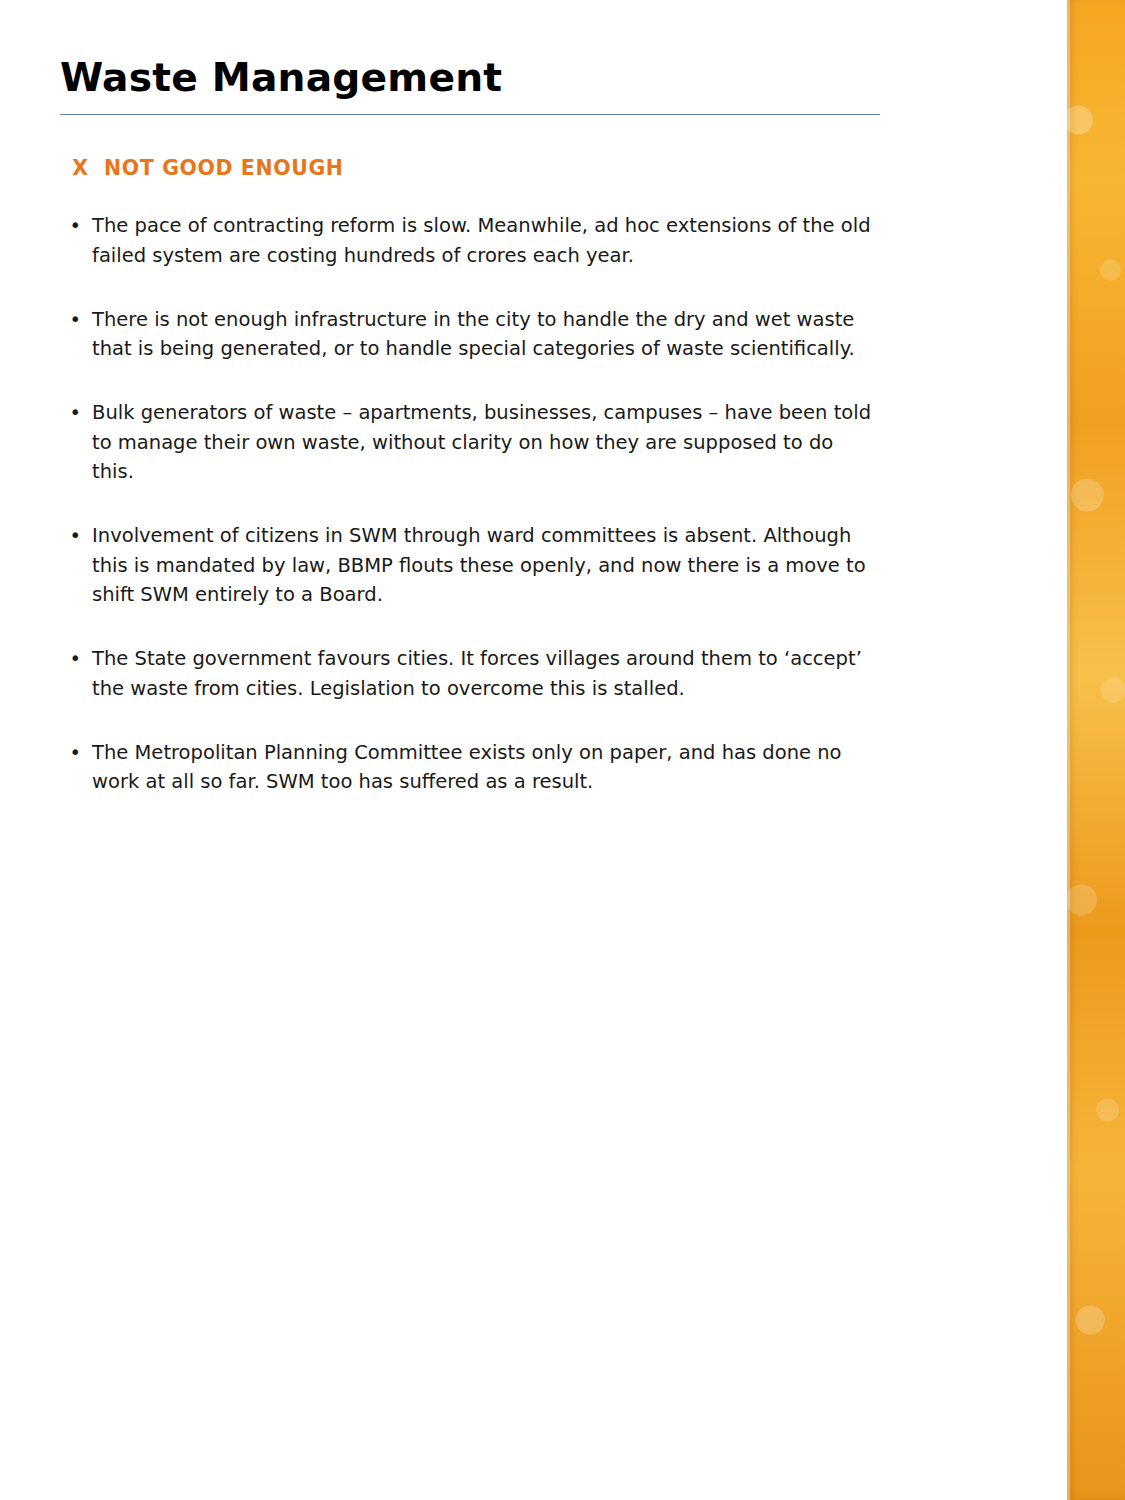Waste Management
X NOT GOOD ENOUGH
The pace of contracting reform is slow. Meanwhile, ad hoc extensions of the old failed system are costing hundreds of crores each year.
There is not enough infrastructure in the city to handle the dry and wet waste that is being generated, or to handle special categories of waste scientifically.
Bulk generators of waste – apartments, businesses, campuses – have been told to manage their own waste, without clarity on how they are supposed to do this.
Involvement of citizens in SWM through ward committees is absent. Although this is mandated by law, BBMP flouts these openly, and now there is a move to shift SWM entirely to a Board.
The State government favours cities. It forces villages around them to ‘accept’ the waste from cities. Legislation to overcome this is stalled.
The Metropolitan Planning Committee exists only on paper, and has done no work at all so far. SWM too has suffered as a result.